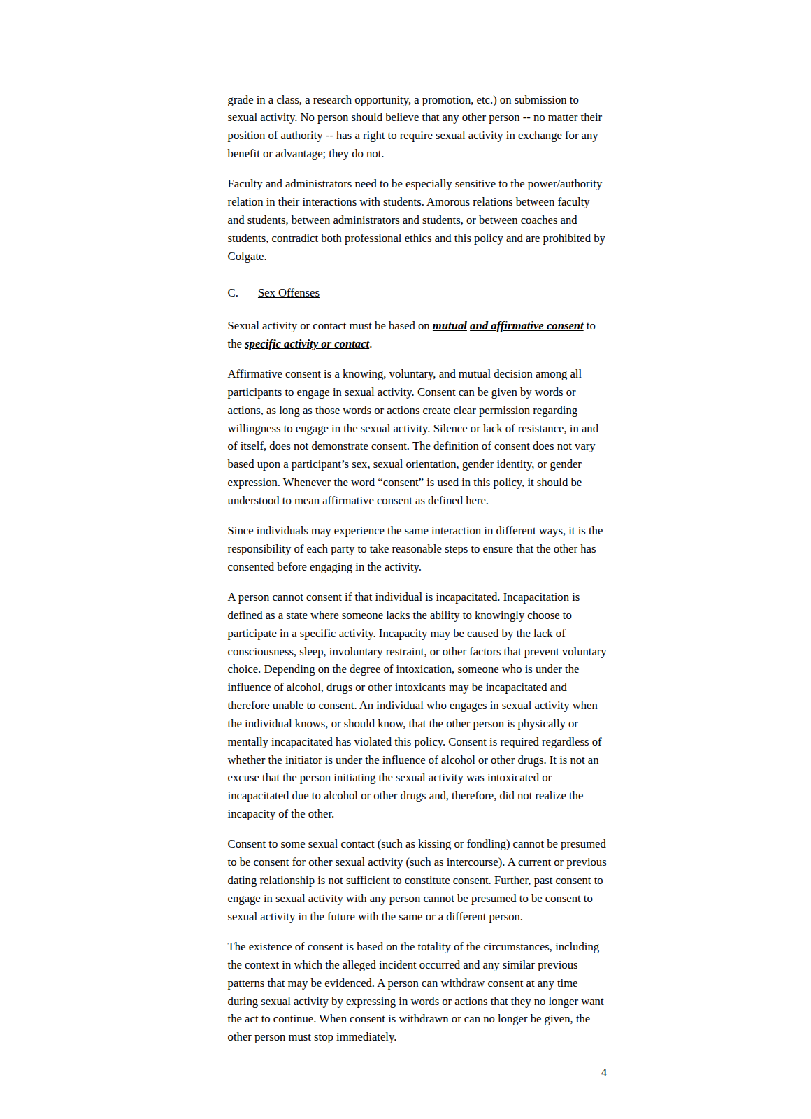grade in a class, a research opportunity, a promotion, etc.) on submission to sexual activity. No person should believe that any other person -- no matter their position of authority -- has a right to require sexual activity in exchange for any benefit or advantage; they do not.
Faculty and administrators need to be especially sensitive to the power/authority relation in their interactions with students. Amorous relations between faculty and students, between administrators and students, or between coaches and students, contradict both professional ethics and this policy and are prohibited by Colgate.
C. Sex Offenses
Sexual activity or contact must be based on mutual and affirmative consent to the specific activity or contact.
Affirmative consent is a knowing, voluntary, and mutual decision among all participants to engage in sexual activity. Consent can be given by words or actions, as long as those words or actions create clear permission regarding willingness to engage in the sexual activity. Silence or lack of resistance, in and of itself, does not demonstrate consent. The definition of consent does not vary based upon a participant’s sex, sexual orientation, gender identity, or gender expression. Whenever the word “consent” is used in this policy, it should be understood to mean affirmative consent as defined here.
Since individuals may experience the same interaction in different ways, it is the responsibility of each party to take reasonable steps to ensure that the other has consented before engaging in the activity.
A person cannot consent if that individual is incapacitated. Incapacitation is defined as a state where someone lacks the ability to knowingly choose to participate in a specific activity. Incapacity may be caused by the lack of consciousness, sleep, involuntary restraint, or other factors that prevent voluntary choice. Depending on the degree of intoxication, someone who is under the influence of alcohol, drugs or other intoxicants may be incapacitated and therefore unable to consent. An individual who engages in sexual activity when the individual knows, or should know, that the other person is physically or mentally incapacitated has violated this policy. Consent is required regardless of whether the initiator is under the influence of alcohol or other drugs. It is not an excuse that the person initiating the sexual activity was intoxicated or incapacitated due to alcohol or other drugs and, therefore, did not realize the incapacity of the other.
Consent to some sexual contact (such as kissing or fondling) cannot be presumed to be consent for other sexual activity (such as intercourse). A current or previous dating relationship is not sufficient to constitute consent. Further, past consent to engage in sexual activity with any person cannot be presumed to be consent to sexual activity in the future with the same or a different person.
The existence of consent is based on the totality of the circumstances, including the context in which the alleged incident occurred and any similar previous patterns that may be evidenced. A person can withdraw consent at any time during sexual activity by expressing in words or actions that they no longer want the act to continue. When consent is withdrawn or can no longer be given, the other person must stop immediately.
4